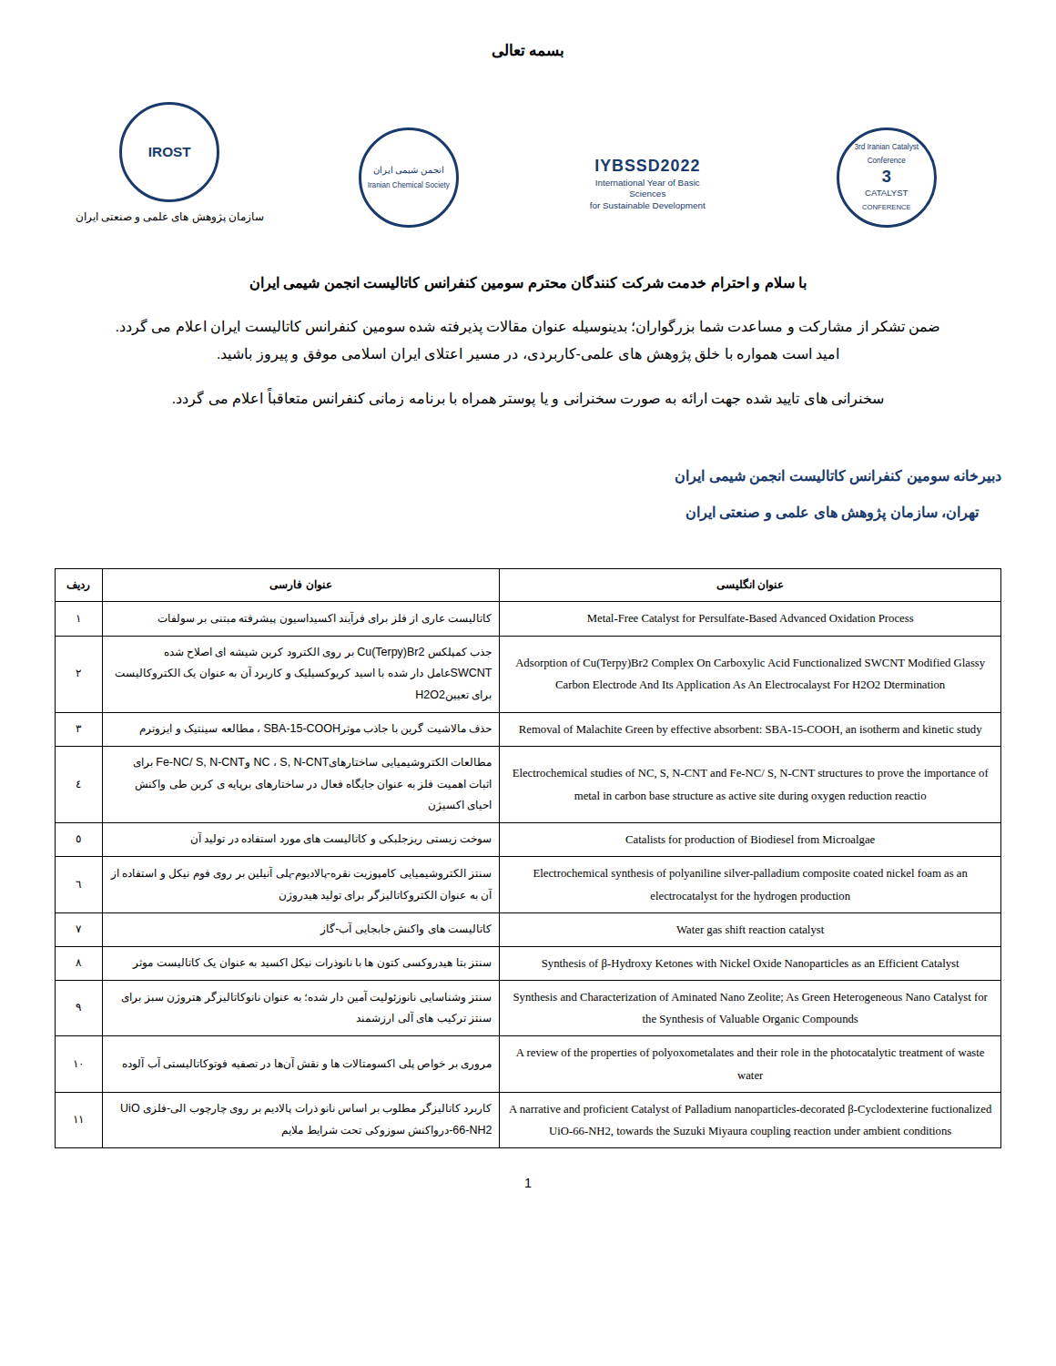بسمه تعالی
3rd Iranian Catalyst Conference
3
CATALYST
CONFERENCE
IYBSSD2022
International Year of Basic Sciences
for Sustainable Development
انجمن شیمی ایران
Iranian Chemical Society
IROST
سازمان پژوهش های علمی و صنعتی ایران
با سلام و احترام خدمت شرکت کنندگان محترم سومین کنفرانس کاتالیست انجمن شیمی ایران
ضمن تشکر از مشارکت و مساعدت شما بزرگواران؛ بدینوسیله عنوان مقالات پذیرفته شده سومین کنفرانس کاتالیست ایران اعلام می گردد.
امید است همواره با خلق پژوهش های علمی-کاربردی، در مسیر اعتلای ایران اسلامی موفق و پیروز باشید.
سخنرانی های تایید شده جهت ارائه به صورت سخنرانی و یا پوستر همراه با برنامه زمانی کنفرانس متعاقباً اعلام می گردد.
دبیرخانه سومین کنفرانس کاتالیست انجمن شیمی ایران
تهران، سازمان پژوهش های علمی و صنعتی ایران
| عنوان انگلیسی | عنوان فارسی | ردیف |
| --- | --- | --- |
| Metal-Free Catalyst for Persulfate-Based Advanced Oxidation Process | کاتالیست عاری از فلز برای فرآیند اکسیداسیون پیشرفته مبتنی بر سولفات | ۱ |
| Adsorption of Cu(Terpy)Br2 Complex On Carboxylic Acid Functionalized SWCNT Modified Glassy Carbon Electrode And Its Application As An Electrocalayst For H2O2 Dtermination | جذب کمپلکس Cu(Terpy)Br2 بر روی الکترود کربن شیشه ای اصلاح شده SWCNTعامل دار شده با اسید کربوکسیلیک و کاربرد آن به عنوان یک الکتروکالیست برای تعیینH2O2 | ۲ |
| Removal of Malachite Green by effective absorbent: SBA-15-COOH, an isotherm and kinetic study | حذف مالاشیت گرین با جاذب موثرSBA-15-COOH ، مطالعه سینتیک و ایزوترم | ۳ |
| Electrochemical studies of NC, S, N-CNT and Fe-NC/ S, N-CNT structures to prove the importance of metal in carbon base structure as active site during oxygen reduction reactio | مطالعات الکتروشیمیایی ساختارهایNC ، S, N-CNT وFe-NC/ S, N-CNT برای اثبات اهمیت فلز به عنوان جایگاه فعال در ساختارهای برپایه ی کربن طی واکنش احیای اکسیژن | ٤ |
| Catalists for production of Biodiesel from Microalgae | سوخت زیستی ریزجلبکی و کاتالیست های مورد استفاده در تولید آن | ٥ |
| Electrochemical synthesis of polyaniline silver-palladium composite coated nickel foam as an electrocatalyst for the hydrogen production | سنتز الکتروشیمیایی کامپوزیت نقره-پالادیوم-پلی آنیلین بر روی فوم نیکل و استفاده از آن به عنوان الکتروکاتالیزگر برای تولید هیدروژن | ٦ |
| Water gas shift reaction catalyst | کاتالیست های واکنش جابجایی آب-گاز | ٧ |
| Synthesis of β-Hydroxy Ketones with Nickel Oxide Nanoparticles as an Efficient Catalyst | سنتز بتا هیدروکسی کتون ها با نانوذرات نیکل اکسید به عنوان یک کاتالیست موثر | ٨ |
| Synthesis and Characterization of Aminated Nano Zeolite; As Green Heterogeneous Nano Catalyst for the Synthesis of Valuable Organic Compounds | سنتز وشناسایی نانوزئولیت آمین دار شده؛ به عنوان نانوکاتالیزگر هتروژن سبز برای سنتز ترکیب های آلی ارزشمند | ٩ |
| A review of the properties of polyoxometalates and their role in the photocatalytic treatment of waste water | مروری بر خواص پلی اکسومتالات ها و نقش آن‌ها در تصفیه فوتوکاتالیستی آب آلوده | ١٠ |
| A narrative and proficient Catalyst of Palladium nanoparticles-decorated β-Cyclodexterine fuctionalized UiO-66-NH2, towards the Suzuki Miyaura coupling reaction under ambient conditions | کاربرد کاتالیزگر مطلوب بر اساس نانو ذرات پالادیم بر روی چارچوب الی-فلزی UiO -66-NH2درواکنش سوزوکی تحت شرایط ملایم | ١١ |
1